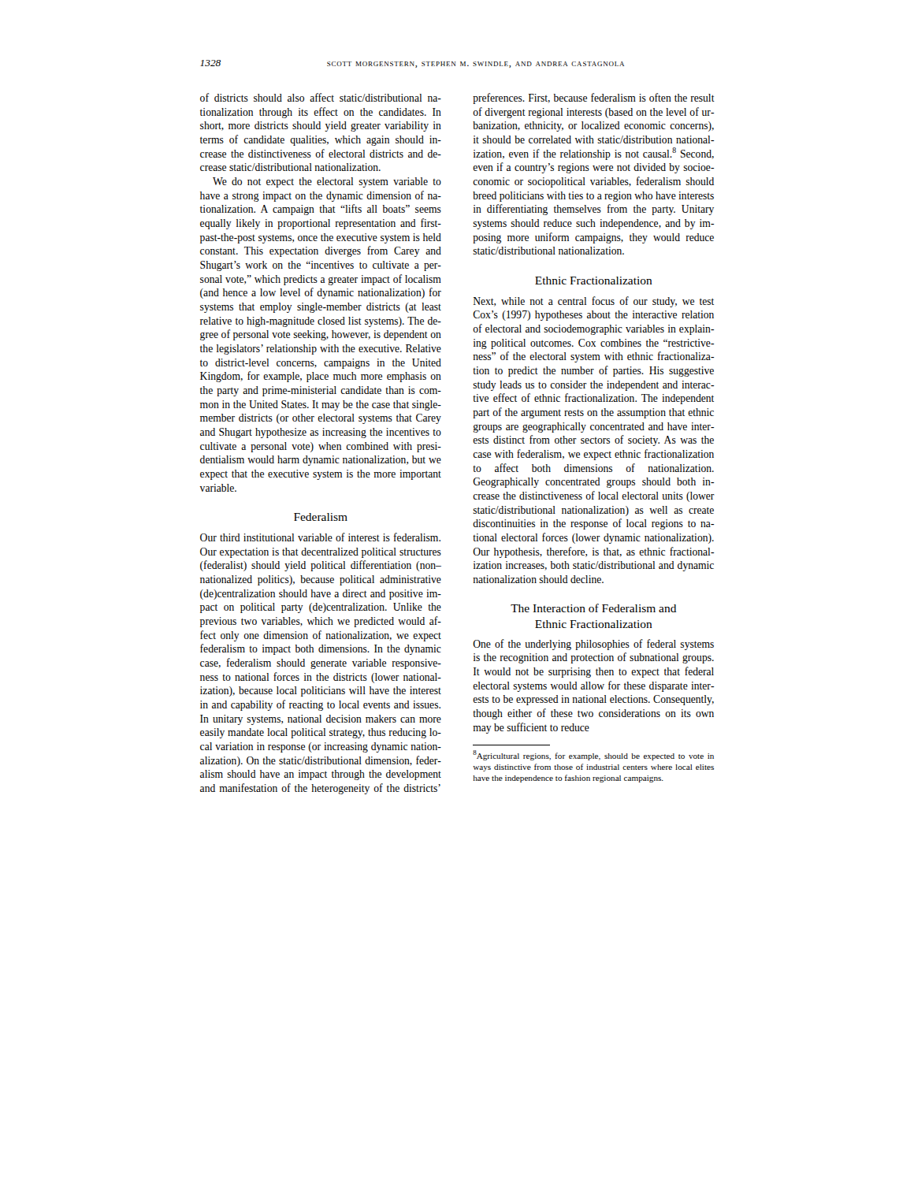1328 scott morgenstern, stephen m. swindle, and andrea castagnola
of districts should also affect static/distributional nationalization through its effect on the candidates. In short, more districts should yield greater variability in terms of candidate qualities, which again should increase the distinctiveness of electoral districts and decrease static/distributional nationalization.
We do not expect the electoral system variable to have a strong impact on the dynamic dimension of nationalization. A campaign that “lifts all boats” seems equally likely in proportional representation and first-past-the-post systems, once the executive system is held constant. This expectation diverges from Carey and Shugart’s work on the “incentives to cultivate a personal vote,” which predicts a greater impact of localism (and hence a low level of dynamic nationalization) for systems that employ single-member districts (at least relative to high-magnitude closed list systems). The degree of personal vote seeking, however, is dependent on the legislators’ relationship with the executive. Relative to district-level concerns, campaigns in the United Kingdom, for example, place much more emphasis on the party and prime-ministerial candidate than is common in the United States. It may be the case that single-member districts (or other electoral systems that Carey and Shugart hypothesize as increasing the incentives to cultivate a personal vote) when combined with presidentialism would harm dynamic nationalization, but we expect that the executive system is the more important variable.
Federalism
Our third institutional variable of interest is federalism. Our expectation is that decentralized political structures (federalist) should yield political differentiation (non–nationalized politics), because political administrative (de)centralization should have a direct and positive impact on political party (de)centralization. Unlike the previous two variables, which we predicted would affect only one dimension of nationalization, we expect federalism to impact both dimensions. In the dynamic case, federalism should generate variable responsiveness to national forces in the districts (lower nationalization), because local politicians will have the interest in and capability of reacting to local events and issues. In unitary systems, national decision makers can more easily mandate local political strategy, thus reducing local variation in response (or increasing dynamic nationalization). On the static/distributional dimension, federalism should have an impact through the development and manifestation of the heterogeneity of the districts’ preferences. First, because federalism is often the result of divergent regional interests (based on the level of urbanization, ethnicity, or localized economic concerns), it should be correlated with static/distribution nationalization, even if the relationship is not causal.8 Second, even if a country’s regions were not divided by socioeconomic or sociopolitical variables, federalism should breed politicians with ties to a region who have interests in differentiating themselves from the party. Unitary systems should reduce such independence, and by imposing more uniform campaigns, they would reduce static/distributional nationalization.
Ethnic Fractionalization
Next, while not a central focus of our study, we test Cox’s (1997) hypotheses about the interactive relation of electoral and sociodemographic variables in explaining political outcomes. Cox combines the “restrictiveness” of the electoral system with ethnic fractionalization to predict the number of parties. His suggestive study leads us to consider the independent and interactive effect of ethnic fractionalization. The independent part of the argument rests on the assumption that ethnic groups are geographically concentrated and have interests distinct from other sectors of society. As was the case with federalism, we expect ethnic fractionalization to affect both dimensions of nationalization. Geographically concentrated groups should both increase the distinctiveness of local electoral units (lower static/distributional nationalization) as well as create discontinuities in the response of local regions to national electoral forces (lower dynamic nationalization). Our hypothesis, therefore, is that, as ethnic fractionalization increases, both static/distributional and dynamic nationalization should decline.
The Interaction of Federalism and
Ethnic Fractionalization
One of the underlying philosophies of federal systems is the recognition and protection of subnational groups. It would not be surprising then to expect that federal electoral systems would allow for these disparate interests to be expressed in national elections. Consequently, though either of these two considerations on its own may be sufficient to reduce
8Agricultural regions, for example, should be expected to vote in ways distinctive from those of industrial centers where local elites have the independence to fashion regional campaigns.